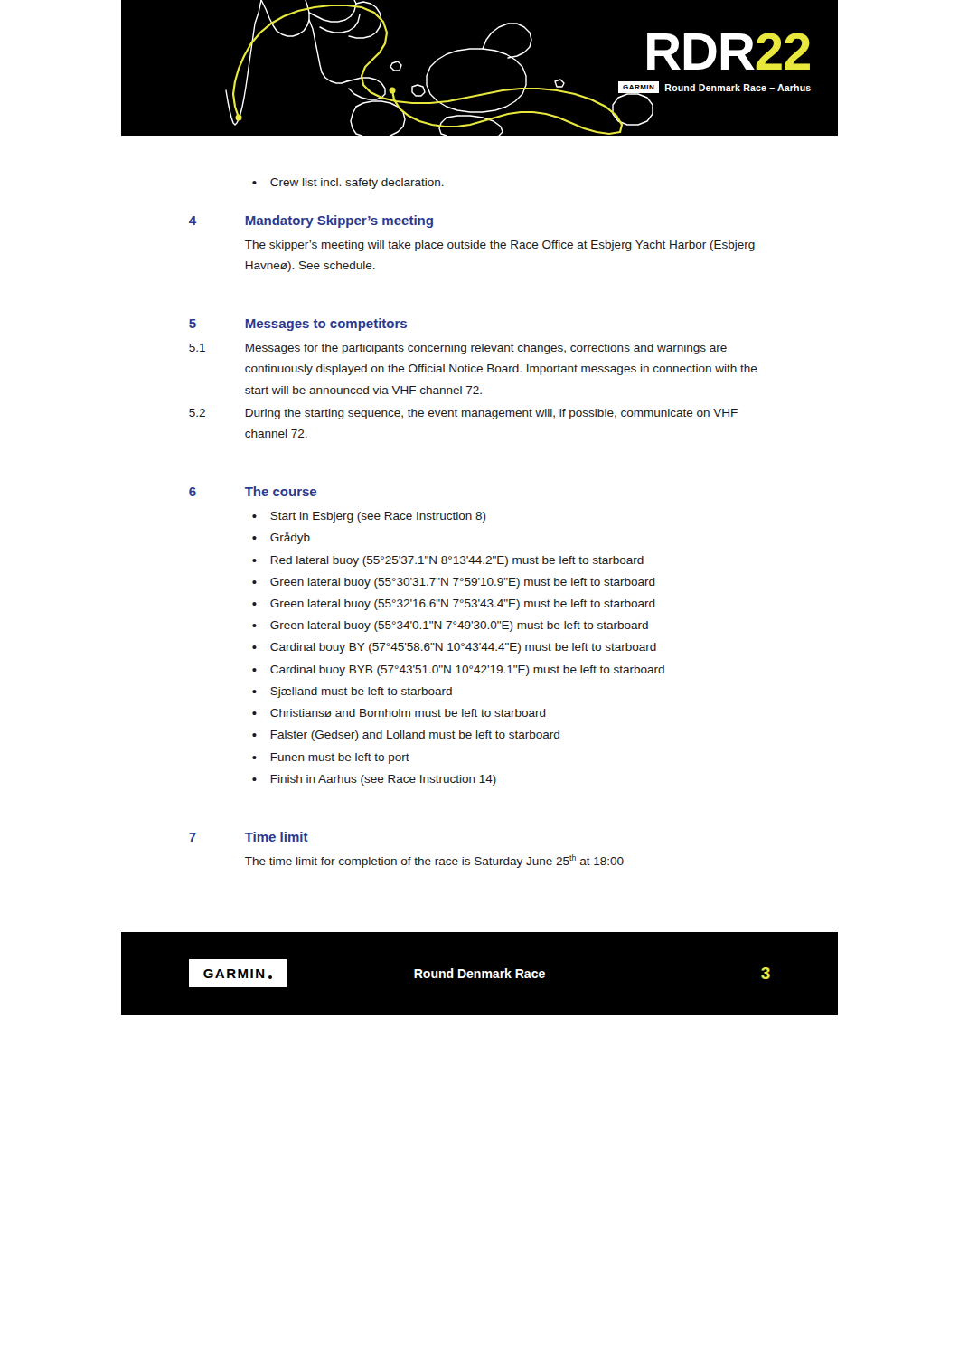RDR 22
GARMIN Round Denmark Race – Aarhus
Crew list incl. safety declaration.
4 Mandatory Skipper’s meeting
The skipper’s meeting will take place outside the Race Office at Esbjerg Yacht Harbor (Esbjerg Havneø). See schedule.
5 Messages to competitors
5.1 Messages for the participants concerning relevant changes, corrections and warnings are continuously displayed on the Official Notice Board. Important messages in connection with the start will be announced via VHF channel 72.
5.2 During the starting sequence, the event management will, if possible, communicate on VHF channel 72.
6 The course
Start in Esbjerg (see Race Instruction 8)
Grådyb
Red lateral buoy (55°25'37.1"N 8°13'44.2"E) must be left to starboard
Green lateral buoy (55°30'31.7"N 7°59'10.9"E) must be left to starboard
Green lateral buoy (55°32'16.6"N 7°53'43.4"E) must be left to starboard
Green lateral buoy (55°34'0.1"N 7°49'30.0"E) must be left to starboard
Cardinal bouy BY (57°45'58.6"N 10°43'44.4"E) must be left to starboard
Cardinal buoy BYB (57°43'51.0"N 10°42'19.1"E) must be left to starboard
Sjælland must be left to starboard
Christiansø and Bornholm must be left to starboard
Falster (Gedser) and Lolland must be left to starboard
Funen must be left to port
Finish in Aarhus (see Race Instruction 14)
7 Time limit
The time limit for completion of the race is Saturday June 25th at 18:00
GARMIN
Round Denmark Race
3